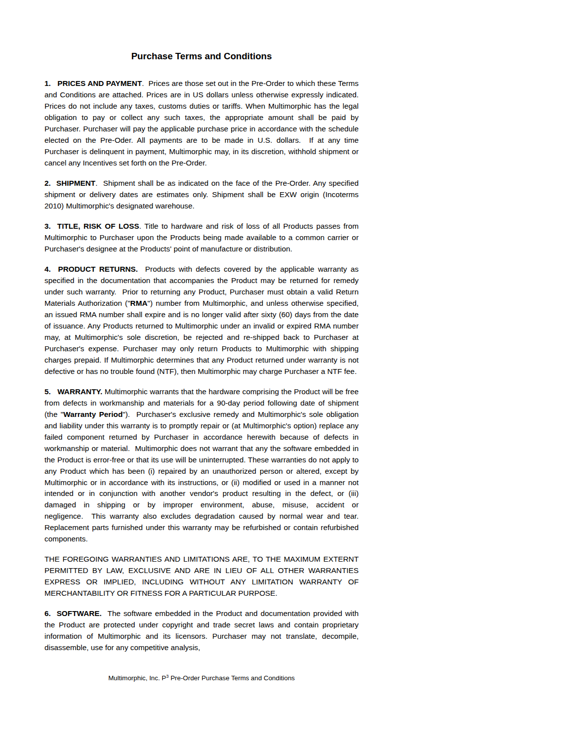Purchase Terms and Conditions
1. PRICES AND PAYMENT. Prices are those set out in the Pre-Order to which these Terms and Conditions are attached. Prices are in US dollars unless otherwise expressly indicated. Prices do not include any taxes, customs duties or tariffs. When Multimorphic has the legal obligation to pay or collect any such taxes, the appropriate amount shall be paid by Purchaser. Purchaser will pay the applicable purchase price in accordance with the schedule elected on the Pre-Oder. All payments are to be made in U.S. dollars. If at any time Purchaser is delinquent in payment, Multimorphic may, in its discretion, withhold shipment or cancel any Incentives set forth on the Pre-Order.
2. SHIPMENT. Shipment shall be as indicated on the face of the Pre-Order. Any specified shipment or delivery dates are estimates only. Shipment shall be EXW origin (Incoterms 2010) Multimorphic's designated warehouse.
3. TITLE, RISK OF LOSS. Title to hardware and risk of loss of all Products passes from Multimorphic to Purchaser upon the Products being made available to a common carrier or Purchaser's designee at the Products' point of manufacture or distribution.
4. PRODUCT RETURNS. Products with defects covered by the applicable warranty as specified in the documentation that accompanies the Product may be returned for remedy under such warranty. Prior to returning any Product, Purchaser must obtain a valid Return Materials Authorization ("RMA") number from Multimorphic, and unless otherwise specified, an issued RMA number shall expire and is no longer valid after sixty (60) days from the date of issuance. Any Products returned to Multimorphic under an invalid or expired RMA number may, at Multimorphic's sole discretion, be rejected and re-shipped back to Purchaser at Purchaser's expense. Purchaser may only return Products to Multimorphic with shipping charges prepaid. If Multimorphic determines that any Product returned under warranty is not defective or has no trouble found (NTF), then Multimorphic may charge Purchaser a NTF fee.
5. WARRANTY. Multimorphic warrants that the hardware comprising the Product will be free from defects in workmanship and materials for a 90-day period following date of shipment (the "Warranty Period"). Purchaser's exclusive remedy and Multimorphic's sole obligation and liability under this warranty is to promptly repair or (at Multimorphic's option) replace any failed component returned by Purchaser in accordance herewith because of defects in workmanship or material. Multimorphic does not warrant that any the software embedded in the Product is error-free or that its use will be uninterrupted. These warranties do not apply to any Product which has been (i) repaired by an unauthorized person or altered, except by Multimorphic or in accordance with its instructions, or (ii) modified or used in a manner not intended or in conjunction with another vendor's product resulting in the defect, or (iii) damaged in shipping or by improper environment, abuse, misuse, accident or negligence. This warranty also excludes degradation caused by normal wear and tear. Replacement parts furnished under this warranty may be refurbished or contain refurbished components.
THE FOREGOING WARRANTIES AND LIMITATIONS ARE, TO THE MAXIMUM EXTERNT PERMITTED BY LAW, EXCLUSIVE AND ARE IN LIEU OF ALL OTHER WARRANTIES EXPRESS OR IMPLIED, INCLUDING WITHOUT ANY LIMITATION WARRANTY OF MERCHANTABILITY OR FITNESS FOR A PARTICULAR PURPOSE.
6. SOFTWARE. The software embedded in the Product and documentation provided with the Product are protected under copyright and trade secret laws and contain proprietary information of Multimorphic and its licensors. Purchaser may not translate, decompile, disassemble, use for any competitive analysis,
Multimorphic, Inc. P3 Pre-Order Purchase Terms and Conditions